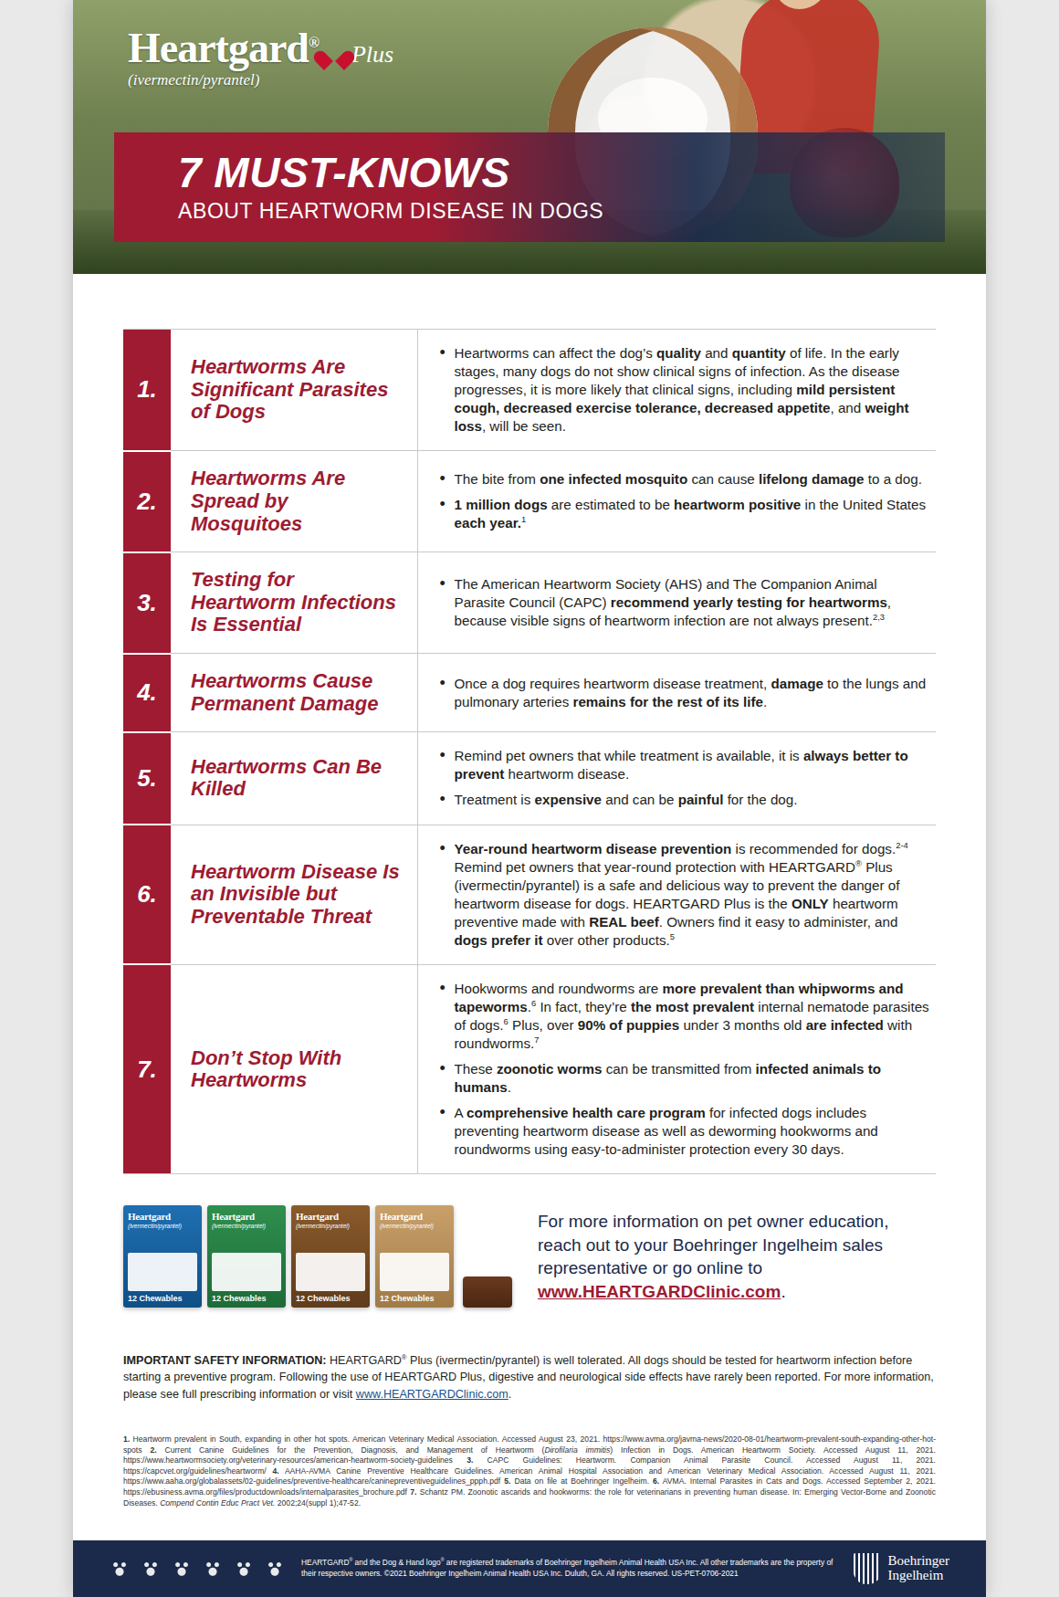Heartgard® Plus
(ivermectin/pyrantel)
7 MUST-KNOWS
About Heartworm Disease in Dogs
| 1. | Heartworms Are Significant Parasites of Dogs | Heartworms can affect the dog’s quality and quantity of life. In the early stages, many dogs do not show clinical signs of infection. As the disease progresses, it is more likely that clinical signs, including mild persistent cough, decreased exercise tolerance, decreased appetite , and weight loss , will be seen. |
| 2. | Heartworms Are Spread by Mosquitoes | The bite from one infected mosquito can cause lifelong damage to a dog. 1 million dogs are estimated to be heartworm positive in the United States each year. 1 |
| 3. | Testing for Heartworm Infections Is Essential | The American Heartworm Society (AHS) and The Companion Animal Parasite Council (CAPC) recommend yearly testing for heartworms , because visible signs of heartworm infection are not always present. 2,3 |
| 4. | Heartworms Cause Permanent Damage | Once a dog requires heartworm disease treatment, damage to the lungs and pulmonary arteries remains for the rest of its life . |
| 5. | Heartworms Can Be Killed | Remind pet owners that while treatment is available, it is always better to prevent heartworm disease. Treatment is expensive and can be painful for the dog. |
| 6. | Heartworm Disease Is an Invisible but Preventable Threat | Year-round heartworm disease prevention is recommended for dogs. 2-4 Remind pet owners that year-round protection with HEARTGARD ® Plus (ivermectin/pyrantel) is a safe and delicious way to prevent the danger of heartworm disease for dogs. HEARTGARD Plus is the ONLY heartworm preventive made with REAL beef . Owners find it easy to administer, and dogs prefer it over other products. 5 |
| 7. | Don’t Stop With Heartworms | Hookworms and roundworms are more prevalent than whipworms and tapeworms . 6 In fact, they’re the most prevalent internal nematode parasites of dogs. 6 Plus, over 90% of puppies under 3 months old are infected with roundworms. 7 These zoonotic worms can be transmitted from infected animals to humans . A comprehensive health care program for infected dogs includes preventing heartworm disease as well as deworming hookworms and roundworms using easy-to-administer protection every 30 days. |
Heartgard (ivermectin/pyrantel)
12 Chewables
Heartgard (ivermectin/pyrantel)
12 Chewables
Heartgard (ivermectin/pyrantel)
12 Chewables
Heartgard (ivermectin/pyrantel)
12 Chewables
For more information on pet owner education, reach out to your Boehringer Ingelheim sales representative or go online to www.HEARTGARDClinic.com.
IMPORTANT SAFETY INFORMATION: HEARTGARD® Plus (ivermectin/pyrantel) is well tolerated. All dogs should be tested for heartworm infection before starting a preventive program. Following the use of HEARTGARD Plus, digestive and neurological side effects have rarely been reported. For more information, please see full prescribing information or visit www.HEARTGARDClinic.com.
1. Heartworm prevalent in South, expanding in other hot spots. American Veterinary Medical Association. Accessed August 23, 2021. https://www.avma.org/javma-news/2020-08-01/heartworm-prevalent-south-expanding-other-hot-spots 2. Current Canine Guidelines for the Prevention, Diagnosis, and Management of Heartworm (Dirofilaria immitis) Infection in Dogs. American Heartworm Society. Accessed August 11, 2021. https://www.heartwormsociety.org/veterinary-resources/american-heartworm-society-guidelines 3. CAPC Guidelines: Heartworm. Companion Animal Parasite Council. Accessed August 11, 2021. https://capcvet.org/guidelines/heartworm/ 4. AAHA-AVMA Canine Preventive Healthcare Guidelines. American Animal Hospital Association and American Veterinary Medical Association. Accessed August 11, 2021. https://www.aaha.org/globalassets/02-guidelines/preventive-healthcare/caninepreventiveguidelines_ppph.pdf 5. Data on file at Boehringer Ingelheim. 6. AVMA. Internal Parasites in Cats and Dogs. Accessed September 2, 2021. https://ebusiness.avma.org/files/productdownloads/internalparasites_brochure.pdf 7. Schantz PM. Zoonotic ascarids and hookworms: the role for veterinarians in preventing human disease. In: Emerging Vector-Borne and Zoonotic Diseases. Compend Contin Educ Pract Vet. 2002;24(suppl 1);47-52.
HEARTGARD® and the Dog & Hand logo® are registered trademarks of Boehringer Ingelheim Animal Health USA Inc. All other trademarks are the property of their respective owners. ©2021 Boehringer Ingelheim Animal Health USA Inc. Duluth, GA. All rights reserved. US-PET-0706-2021
Boehringer
Ingelheim